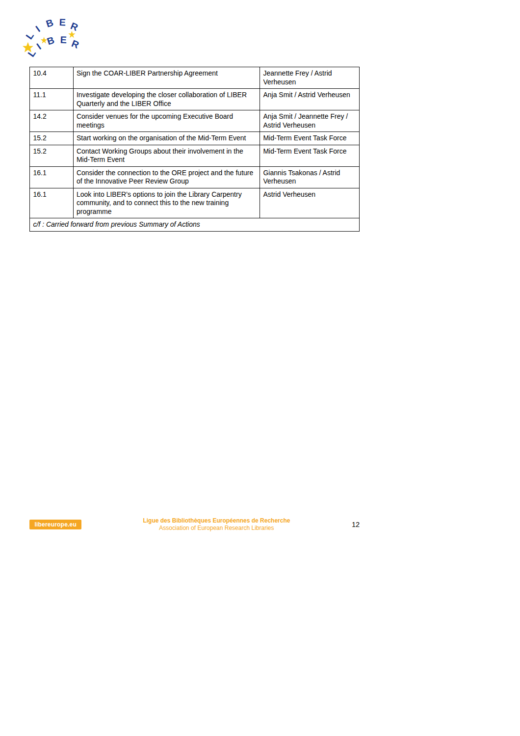L I B E R L I B E R
| 10.4 | Sign the COAR-LIBER Partnership Agreement | Jeannette Frey / Astrid Verheusen |
| 11.1 | Investigate developing the closer collaboration of LIBER Quarterly and the LIBER Office | Anja Smit / Astrid Verheusen |
| 14.2 | Consider venues for the upcoming Executive Board meetings | Anja Smit / Jeannette Frey / Astrid Verheusen |
| 15.2 | Start working on the organisation of the Mid-Term Event | Mid-Term Event Task Force |
| 15.2 | Contact Working Groups about their involvement in the Mid-Term Event | Mid-Term Event Task Force |
| 16.1 | Consider the connection to the ORE project and the future of the Innovative Peer Review Group | Giannis Tsakonas / Astrid Verheusen |
| 16.1 | Look into LIBER’s options to join the Library Carpentry community, and to connect this to the new training programme | Astrid Verheusen |
| c/f : Carried forward from previous Summary of Actions |
libereurope.eu
Ligue des Bibliothèques Européennes de Recherche
Association of European Research Libraries
12